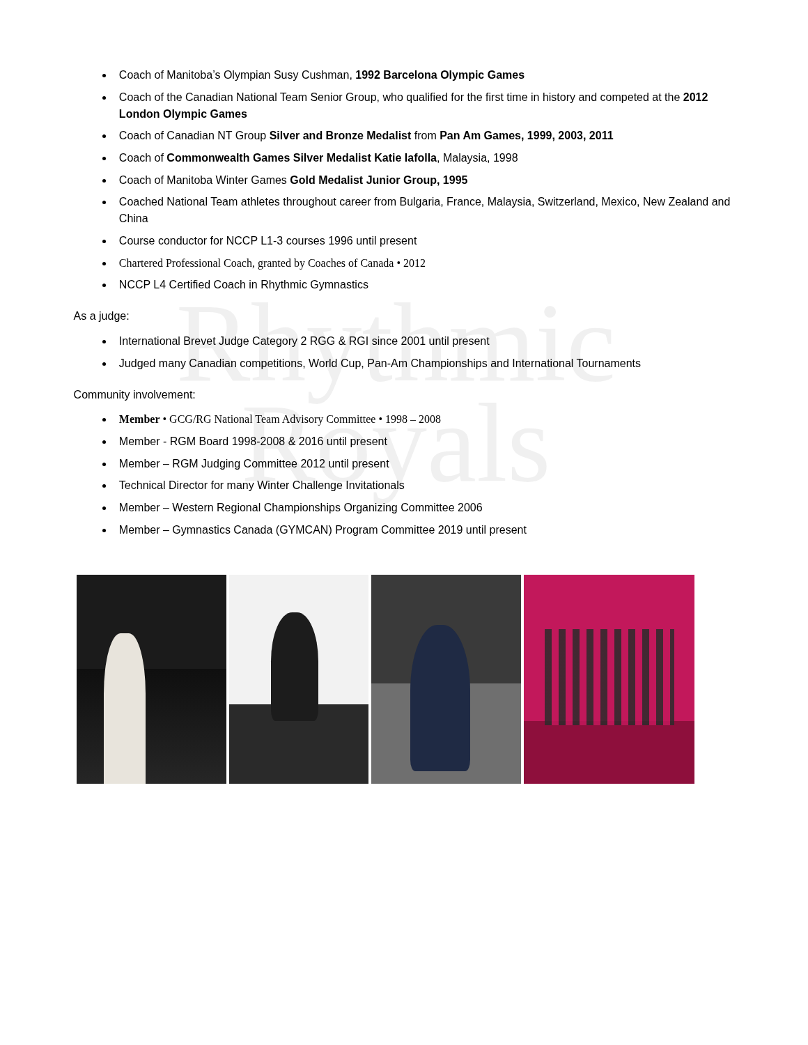Rhythmic
Royals
Coach of Manitoba’s Olympian Susy Cushman, 1992 Barcelona Olympic Games
Coach of the Canadian National Team Senior Group, who qualified for the first time in history and competed at the 2012 London Olympic Games
Coach of Canadian NT Group Silver and Bronze Medalist from Pan Am Games, 1999, 2003, 2011
Coach of Commonwealth Games Silver Medalist Katie Iafolla, Malaysia, 1998
Coach of Manitoba Winter Games Gold Medalist Junior Group, 1995
Coached National Team athletes throughout career from Bulgaria, France, Malaysia, Switzerland, Mexico, New Zealand and China
Course conductor for NCCP L1-3 courses 1996 until present
Chartered Professional Coach, granted by Coaches of Canada • 2012
NCCP L4 Certified Coach in Rhythmic Gymnastics
As a judge:
International Brevet Judge Category 2 RGG & RGI since 2001 until present
Judged many Canadian competitions, World Cup, Pan-Am Championships and International Tournaments
Community involvement:
Member • GCG/RG National Team Advisory Committee • 1998 – 2008
Member - RGM Board 1998-2008 & 2016 until present
Member – RGM Judging Committee 2012 until present
Technical Director for many Winter Challenge Invitationals
Member – Western Regional Championships Organizing Committee 2006
Member – Gymnastics Canada (GYMCAN) Program Committee 2019 until present